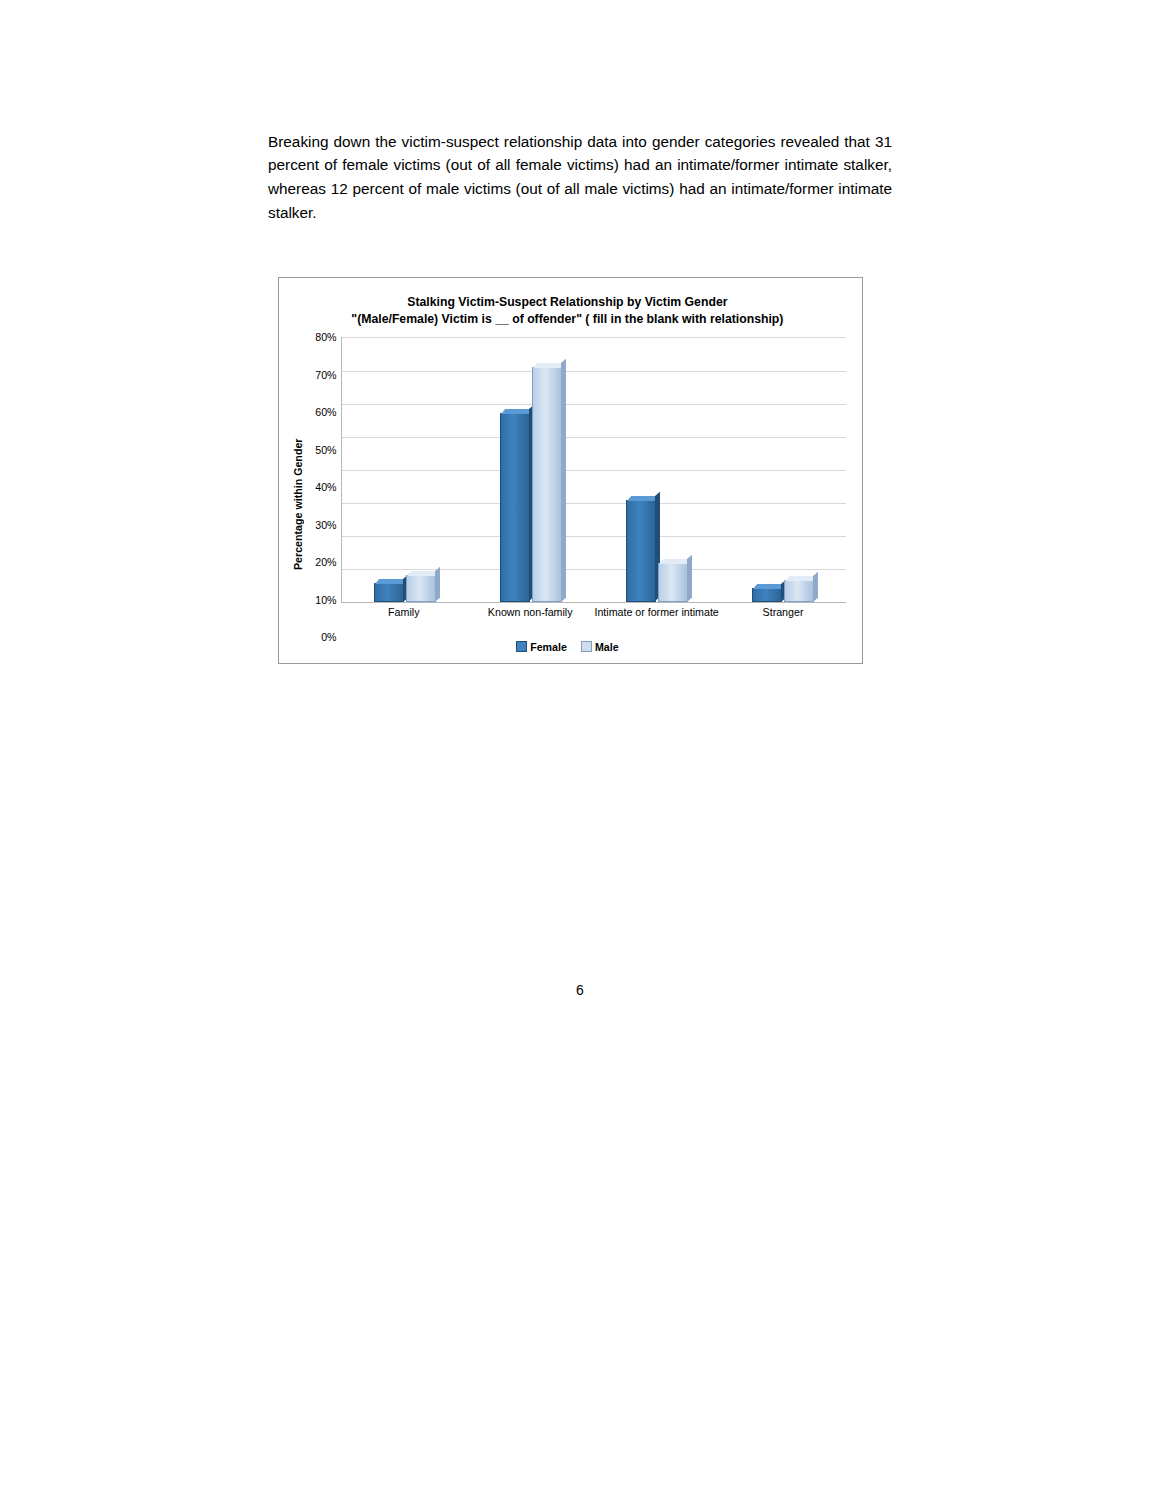Breaking down the victim-suspect relationship data into gender categories revealed that 31 percent of female victims (out of all female victims) had an intimate/former intimate stalker, whereas 12 percent of male victims (out of all male victims) had an intimate/former intimate stalker.
Stalking Victim-Suspect Relationship by Victim Gender
"(Male/Female) Victim is __ of offender" ( fill in the blank with relationship)
Percentage within Gender
80% 70% 60% 50% 40% 30% 20% 10% 0%
Family
Known non-family
Intimate or former intimate
Stranger
Female Male
6